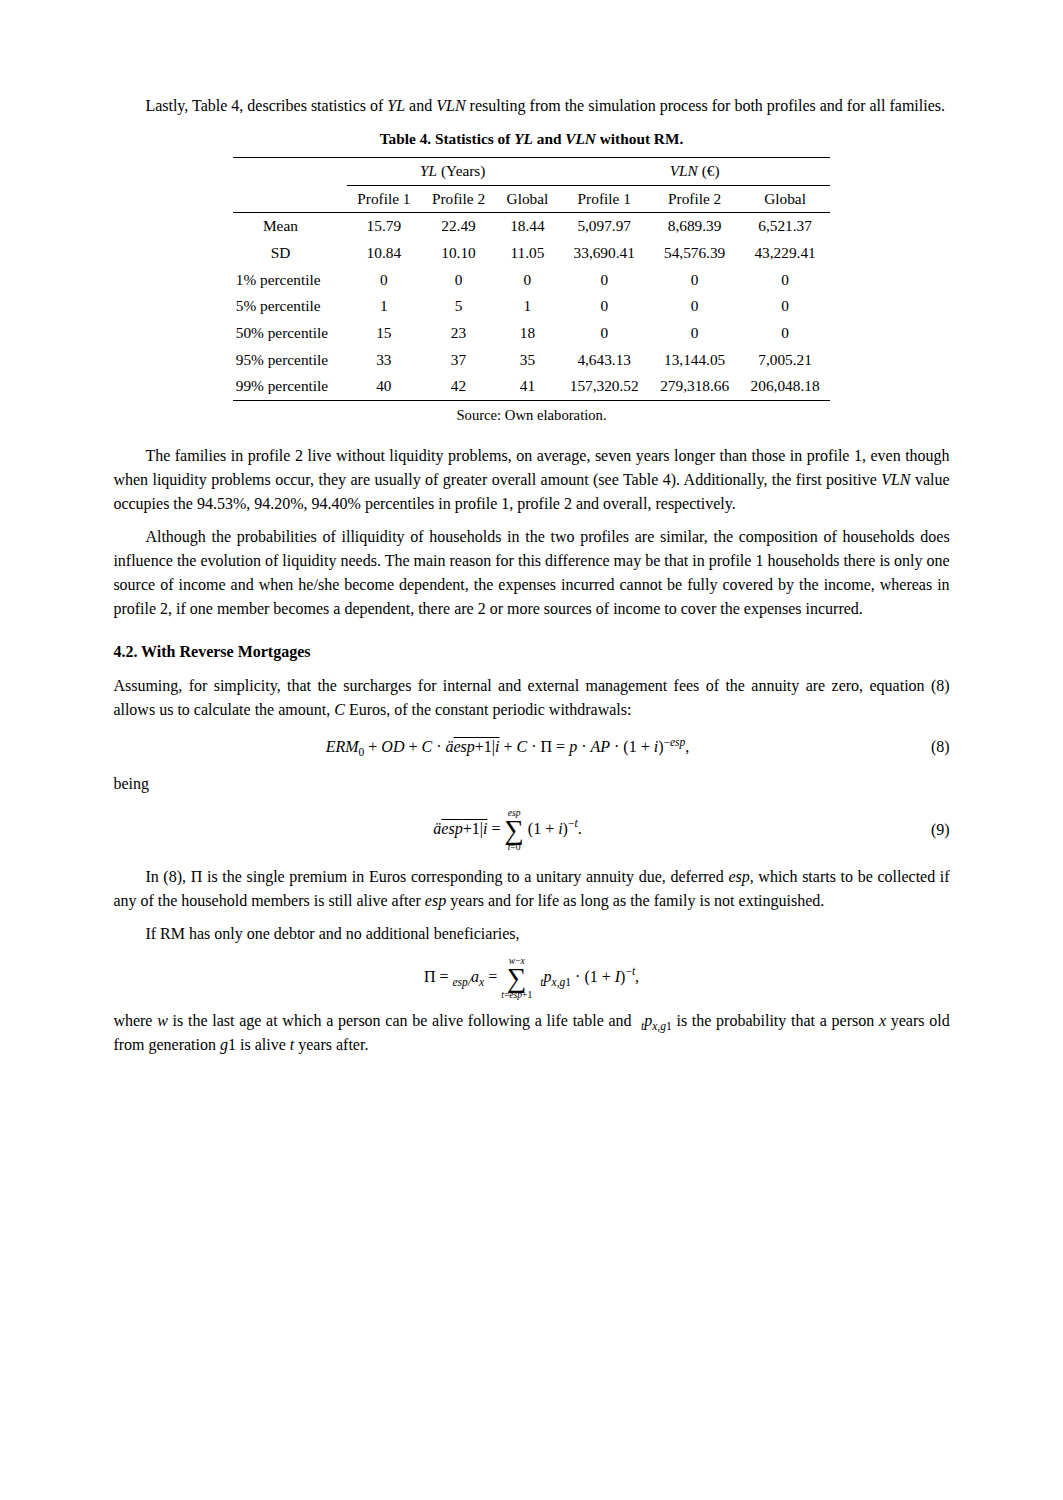Lastly, Table 4, describes statistics of YL and VLN resulting from the simulation process for both profiles and for all families.
Table 4. Statistics of YL and VLN without RM.
| | YL (Years) | VLN (€) |
| | Profile 1 | Profile 2 | Global | Profile 1 | Profile 2 | Global |
| Mean | 15.79 | 22.49 | 18.44 | 5,097.97 | 8,689.39 | 6,521.37 |
| SD | 10.84 | 10.10 | 11.05 | 33,690.41 | 54,576.39 | 43,229.41 |
| 1% percentile | 0 | 0 | 0 | 0 | 0 | 0 |
| 5% percentile | 1 | 5 | 1 | 0 | 0 | 0 |
| 50% percentile | 15 | 23 | 18 | 0 | 0 | 0 |
| 95% percentile | 33 | 37 | 35 | 4,643.13 | 13,144.05 | 7,005.21 |
| 99% percentile | 40 | 42 | 41 | 157,320.52 | 279,318.66 | 206,048.18 |
Source: Own elaboration.
The families in profile 2 live without liquidity problems, on average, seven years longer than those in profile 1, even though when liquidity problems occur, they are usually of greater overall amount (see Table 4). Additionally, the first positive VLN value occupies the 94.53%, 94.20%, 94.40% percentiles in profile 1, profile 2 and overall, respectively.
Although the probabilities of illiquidity of households in the two profiles are similar, the composition of households does influence the evolution of liquidity needs. The main reason for this difference may be that in profile 1 households there is only one source of income and when he/she become dependent, the expenses incurred cannot be fully covered by the income, whereas in profile 2, if one member becomes a dependent, there are 2 or more sources of income to cover the expenses incurred.
4.2. With Reverse Mortgages
Assuming, for simplicity, that the surcharges for internal and external management fees of the annuity are zero, equation (8) allows us to calculate the amount, C Euros, of the constant periodic withdrawals:
ERM0 + OD + C · äesp+1|i + C · Π = p · AP · (1 + i)−esp,
(8)
being
äesp+1|i = esp∑t=0 (1 + i)−t.
(9)
In (8), Π is the single premium in Euros corresponding to a unitary annuity due, deferred esp, which starts to be collected if any of the household members is still alive after esp years and for life as long as the family is not extinguished.
If RM has only one debtor and no additional beneficiaries,
Π = esp/ax = w−x∑t=esp+1 tpx,g1 · (1 + I)−t,
where w is the last age at which a person can be alive following a life table and tpx,g1 is the probability that a person x years old from generation g1 is alive t years after.